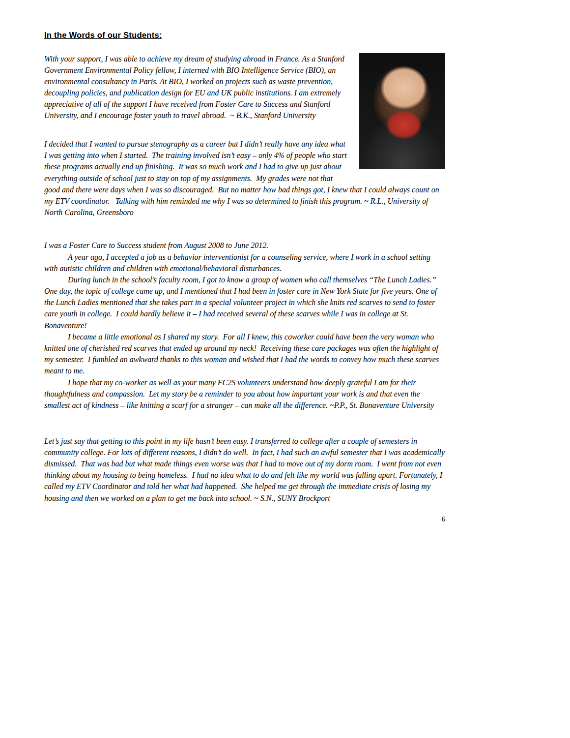In the Words of our Students:
With your support, I was able to achieve my dream of studying abroad in France. As a Stanford Government Environmental Policy fellow, I interned with BIO Intelligence Service (BIO), an environmental consultancy in Paris. At BIO, I worked on projects such as waste prevention, decoupling policies, and publication design for EU and UK public institutions. I am extremely appreciative of all of the support I have received from Foster Care to Success and Stanford University, and I encourage foster youth to travel abroad. ~ B.K., Stanford University
I decided that I wanted to pursue stenography as a career but I didn’t really have any idea what I was getting into when I started. The training involved isn’t easy – only 4% of people who start these programs actually end up finishing. It was so much work and I had to give up just about everything outside of school just to stay on top of my assignments. My grades were not that good and there were days when I was so discouraged. But no matter how bad things got, I knew that I could always count on my ETV coordinator. Talking with him reminded me why I was so determined to finish this program. ~ R.L., University of North Carolina, Greensboro
I was a Foster Care to Success student from August 2008 to June 2012.
A year ago, I accepted a job as a behavior interventionist for a counseling service, where I work in a school setting with autistic children and children with emotional/behavioral disturbances.
During lunch in the school’s faculty room, I got to know a group of women who call themselves “The Lunch Ladies.” One day, the topic of college came up, and I mentioned that I had been in foster care in New York State for five years. One of the Lunch Ladies mentioned that she takes part in a special volunteer project in which she knits red scarves to send to foster care youth in college. I could hardly believe it – I had received several of these scarves while I was in college at St. Bonaventure!
I became a little emotional as I shared my story. For all I knew, this coworker could have been the very woman who knitted one of cherished red scarves that ended up around my neck! Receiving these care packages was often the highlight of my semester. I fumbled an awkward thanks to this woman and wished that I had the words to convey how much these scarves meant to me.
I hope that my co-worker as well as your many FC2S volunteers understand how deeply grateful I am for their thoughtfulness and compassion. Let my story be a reminder to you about how important your work is and that even the smallest act of kindness – like knitting a scarf for a stranger – can make all the difference. ~P.P., St. Bonaventure University
Let’s just say that getting to this point in my life hasn’t been easy. I transferred to college after a couple of semesters in community college. For lots of different reasons, I didn’t do well. In fact, I had such an awful semester that I was academically dismissed. That was bad but what made things even worse was that I had to move out of my dorm room. I went from not even thinking about my housing to being homeless. I had no idea what to do and felt like my world was falling apart. Fortunately, I called my ETV Coordinator and told her what had happened. She helped me get through the immediate crisis of losing my housing and then we worked on a plan to get me back into school. ~ S.N., SUNY Brockport
6